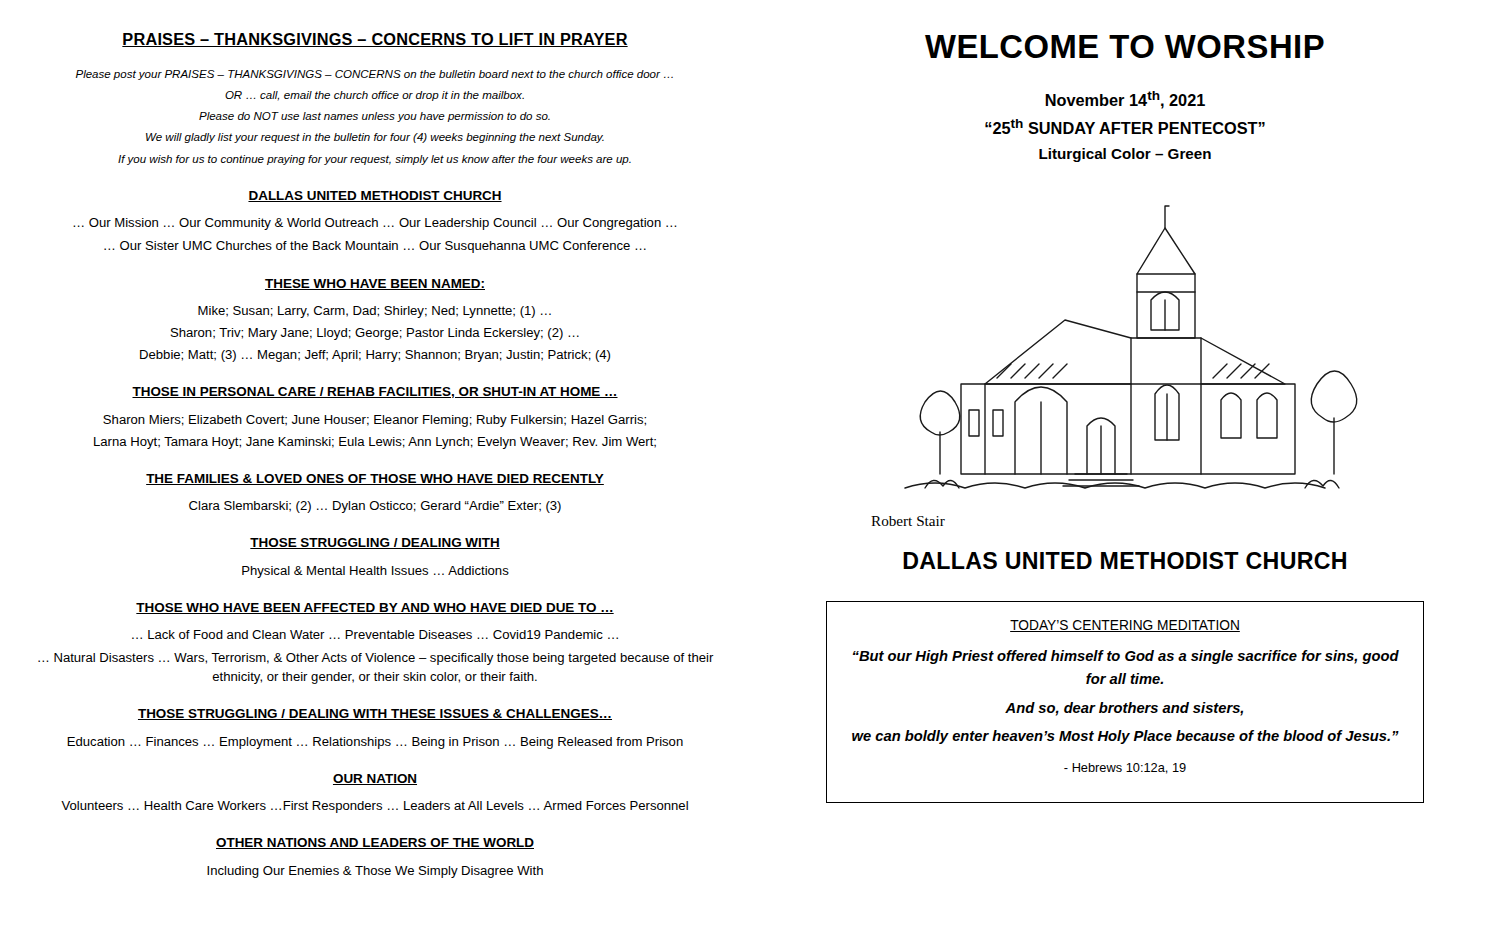PRAISES – THANKSGIVINGS – CONCERNS TO LIFT IN PRAYER
Please post your PRAISES – THANKSGIVINGS – CONCERNS on the bulletin board next to the church office door …
OR … call, email the church office or drop it in the mailbox.
Please do NOT use last names unless you have permission to do so.
We will gladly list your request in the bulletin for four (4) weeks beginning the next Sunday.
If you wish for us to continue praying for your request, simply let us know after the four weeks are up.
DALLAS UNITED METHODIST CHURCH
… Our Mission … Our Community & World Outreach … Our Leadership Council … Our Congregation …
… Our Sister UMC Churches of the Back Mountain … Our Susquehanna UMC Conference …
THESE WHO HAVE BEEN NAMED:
Mike; Susan; Larry, Carm, Dad; Shirley; Ned; Lynnette; (1) …
Sharon; Triv; Mary Jane; Lloyd; George; Pastor Linda Eckersley; (2) …
Debbie; Matt; (3) … Megan; Jeff; April; Harry; Shannon; Bryan; Justin; Patrick; (4)
THOSE IN PERSONAL CARE / REHAB FACILITIES, OR SHUT-IN AT HOME …
Sharon Miers; Elizabeth Covert; June Houser; Eleanor Fleming; Ruby Fulkersin; Hazel Garris;
Larna Hoyt; Tamara Hoyt; Jane Kaminski; Eula Lewis; Ann Lynch; Evelyn Weaver; Rev. Jim Wert;
THE FAMILIES & LOVED ONES OF THOSE WHO HAVE DIED RECENTLY
Clara Slembarski; (2) … Dylan Osticco; Gerard “Ardie” Exter; (3)
THOSE STRUGGLING / DEALING WITH
Physical & Mental Health Issues … Addictions
THOSE WHO HAVE BEEN AFFECTED BY AND WHO HAVE DIED DUE TO …
… Lack of Food and Clean Water … Preventable Diseases … Covid19 Pandemic …
… Natural Disasters … Wars, Terrorism, & Other Acts of Violence – specifically those being targeted because of their ethnicity, or their gender, or their skin color, or their faith.
THOSE STRUGGLING / DEALING WITH THESE ISSUES & CHALLENGES…
Education … Finances … Employment … Relationships … Being in Prison … Being Released from Prison
OUR NATION
Volunteers … Health Care Workers …First Responders … Leaders at All Levels … Armed Forces Personnel
OTHER NATIONS AND LEADERS OF THE WORLD
Including Our Enemies & Those We Simply Disagree With
WELCOME TO WORSHIP
November 14th, 2021
“25th SUNDAY AFTER PENTECOST”
Liturgical Color – Green
Robert Stair
DALLAS UNITED METHODIST CHURCH
TODAY’S CENTERING MEDITATION
“But our High Priest offered himself to God as a single sacrifice for sins, good for all time.
And so, dear brothers and sisters,
we can boldly enter heaven’s Most Holy Place because of the blood of Jesus.”
- Hebrews 10:12a, 19